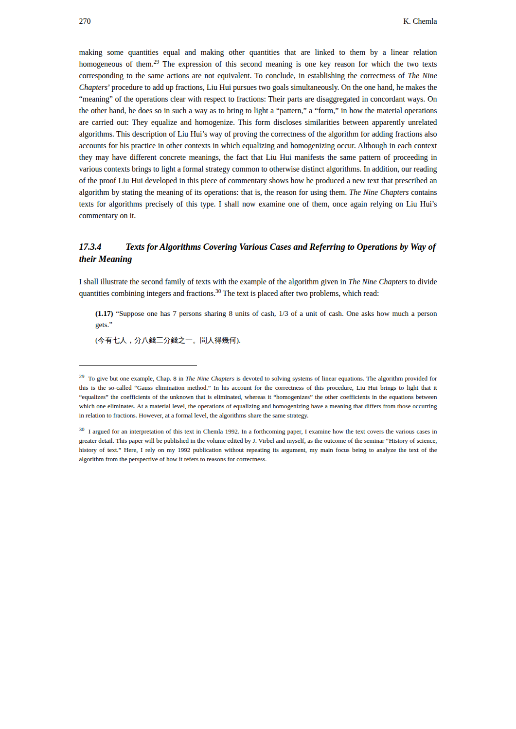270 K. Chemla
making some quantities equal and making other quantities that are linked to them by a linear relation homogeneous of them.29 The expression of this second meaning is one key reason for which the two texts corresponding to the same actions are not equivalent. To conclude, in establishing the correctness of The Nine Chapters’ procedure to add up fractions, Liu Hui pursues two goals simultaneously. On the one hand, he makes the “meaning” of the operations clear with respect to fractions: Their parts are disaggregated in concordant ways. On the other hand, he does so in such a way as to bring to light a “pattern,” a “form,” in how the material operations are carried out: They equalize and homogenize. This form discloses similarities between apparently unrelated algorithms. This description of Liu Hui’s way of proving the correctness of the algorithm for adding fractions also accounts for his practice in other contexts in which equalizing and homogenizing occur. Although in each context they may have different concrete meanings, the fact that Liu Hui manifests the same pattern of proceeding in various contexts brings to light a formal strategy common to otherwise distinct algorithms. In addition, our reading of the proof Liu Hui developed in this piece of commentary shows how he produced a new text that prescribed an algorithm by stating the meaning of its operations: that is, the reason for using them. The Nine Chapters contains texts for algorithms precisely of this type. I shall now examine one of them, once again relying on Liu Hui’s commentary on it.
17.3.4 Texts for Algorithms Covering Various Cases and Referring to Operations by Way of their Meaning
I shall illustrate the second family of texts with the example of the algorithm given in The Nine Chapters to divide quantities combining integers and fractions.30 The text is placed after two problems, which read:
(1.17) “Suppose one has 7 persons sharing 8 units of cash, 1/3 of a unit of cash. One asks how much a person gets.”
(今有七人，分八錢三分錢之一。問人得幾何).
29 To give but one example, Chap. 8 in The Nine Chapters is devoted to solving systems of linear equations. The algorithm provided for this is the so-called “Gauss elimination method.” In his account for the correctness of this procedure, Liu Hui brings to light that it “equalizes” the coefficients of the unknown that is eliminated, whereas it “homogenizes” the other coefficients in the equations between which one eliminates. At a material level, the operations of equalizing and homogenizing have a meaning that differs from those occurring in relation to fractions. However, at a formal level, the algorithms share the same strategy.
30 I argued for an interpretation of this text in Chemla 1992. In a forthcoming paper, I examine how the text covers the various cases in greater detail. This paper will be published in the volume edited by J. Virbel and myself, as the outcome of the seminar “History of science, history of text.” Here, I rely on my 1992 publication without repeating its argument, my main focus being to analyze the text of the algorithm from the perspective of how it refers to reasons for correctness.